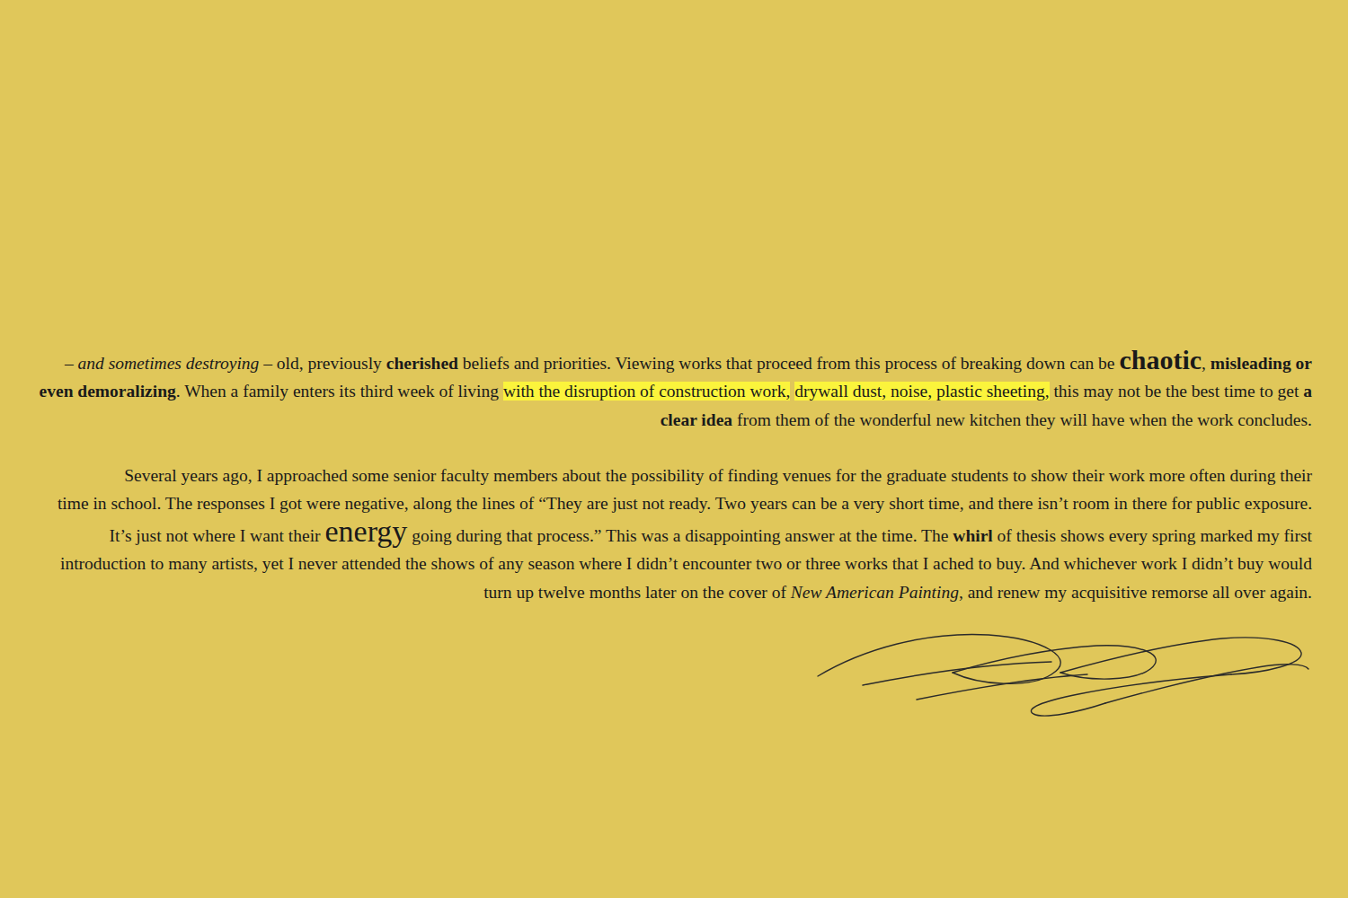– and sometimes destroying – old, previously cherished beliefs and priorities. Viewing works that proceed from this process of breaking down can be chaotic, misleading or even demoralizing. When a family enters its third week of living with the disruption of construction work, drywall dust, noise, plastic sheeting, this may not be the best time to get a clear idea from them of the wonderful new kitchen they will have when the work concludes.
Several years ago, I approached some senior faculty members about the possibility of finding venues for the graduate students to show their work more often during their time in school. The responses I got were negative, along the lines of “They are just not ready. Two years can be a very short time, and there isn’t room in there for public exposure. It’s just not where I want their energy going during that process.” This was a disappointing answer at the time. The whirl of thesis shows every spring marked my first introduction to many artists, yet I never attended the shows of any season where I didn’t encounter two or three works that I ached to buy. And whichever work I didn’t buy would turn up twelve months later on the cover of New American Painting, and renew my acquisitive remorse all over again.